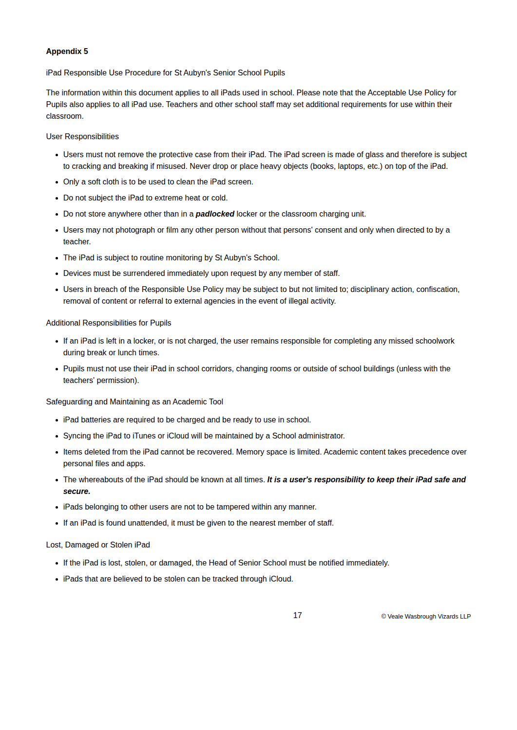Appendix 5
iPad Responsible Use Procedure for St Aubyn's Senior School Pupils
The information within this document applies to all iPads used in school. Please note that the Acceptable Use Policy for Pupils also applies to all iPad use. Teachers and other school staff may set additional requirements for use within their classroom.
User Responsibilities
Users must not remove the protective case from their iPad. The iPad screen is made of glass and therefore is subject to cracking and breaking if misused. Never drop or place heavy objects (books, laptops, etc.) on top of the iPad.
Only a soft cloth is to be used to clean the iPad screen.
Do not subject the iPad to extreme heat or cold.
Do not store anywhere other than in a padlocked locker or the classroom charging unit.
Users may not photograph or film any other person without that persons' consent and only when directed to by a teacher.
The iPad is subject to routine monitoring by St Aubyn's School.
Devices must be surrendered immediately upon request by any member of staff.
Users in breach of the Responsible Use Policy may be subject to but not limited to; disciplinary action, confiscation, removal of content or referral to external agencies in the event of illegal activity.
Additional Responsibilities for Pupils
If an iPad is left in a locker, or is not charged, the user remains responsible for completing any missed schoolwork during break or lunch times.
Pupils must not use their iPad in school corridors, changing rooms or outside of school buildings (unless with the teachers' permission).
Safeguarding and Maintaining as an Academic Tool
iPad batteries are required to be charged and be ready to use in school.
Syncing the iPad to iTunes or iCloud will be maintained by a School administrator.
Items deleted from the iPad cannot be recovered. Memory space is limited. Academic content takes precedence over personal files and apps.
The whereabouts of the iPad should be known at all times. It is a user's responsibility to keep their iPad safe and secure.
iPads belonging to other users are not to be tampered within any manner.
If an iPad is found unattended, it must be given to the nearest member of staff.
Lost, Damaged or Stolen iPad
If the iPad is lost, stolen, or damaged, the Head of Senior School must be notified immediately.
iPads that are believed to be stolen can be tracked through iCloud.
17
© Veale Wasbrough Vizards LLP